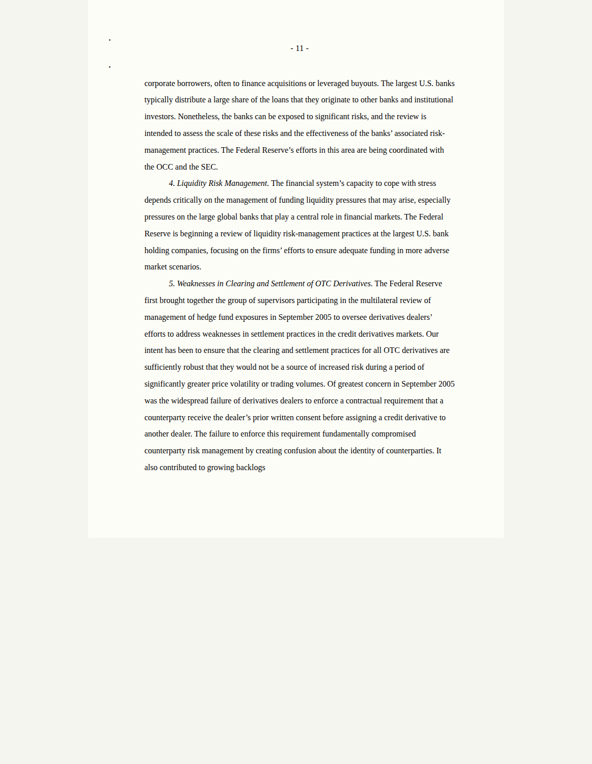•
•
- 11 -
corporate borrowers, often to finance acquisitions or leveraged buyouts. The largest U.S. banks typically distribute a large share of the loans that they originate to other banks and institutional investors. Nonetheless, the banks can be exposed to significant risks, and the review is intended to assess the scale of these risks and the effectiveness of the banks’ associated risk-management practices. The Federal Reserve’s efforts in this area are being coordinated with the OCC and the SEC.
4. Liquidity Risk Management. The financial system’s capacity to cope with stress depends critically on the management of funding liquidity pressures that may arise, especially pressures on the large global banks that play a central role in financial markets. The Federal Reserve is beginning a review of liquidity risk-management practices at the largest U.S. bank holding companies, focusing on the firms’ efforts to ensure adequate funding in more adverse market scenarios.
5. Weaknesses in Clearing and Settlement of OTC Derivatives. The Federal Reserve first brought together the group of supervisors participating in the multilateral review of management of hedge fund exposures in September 2005 to oversee derivatives dealers’ efforts to address weaknesses in settlement practices in the credit derivatives markets. Our intent has been to ensure that the clearing and settlement practices for all OTC derivatives are sufficiently robust that they would not be a source of increased risk during a period of significantly greater price volatility or trading volumes. Of greatest concern in September 2005 was the widespread failure of derivatives dealers to enforce a contractual requirement that a counterparty receive the dealer’s prior written consent before assigning a credit derivative to another dealer. The failure to enforce this requirement fundamentally compromised counterparty risk management by creating confusion about the identity of counterparties. It also contributed to growing backlogs